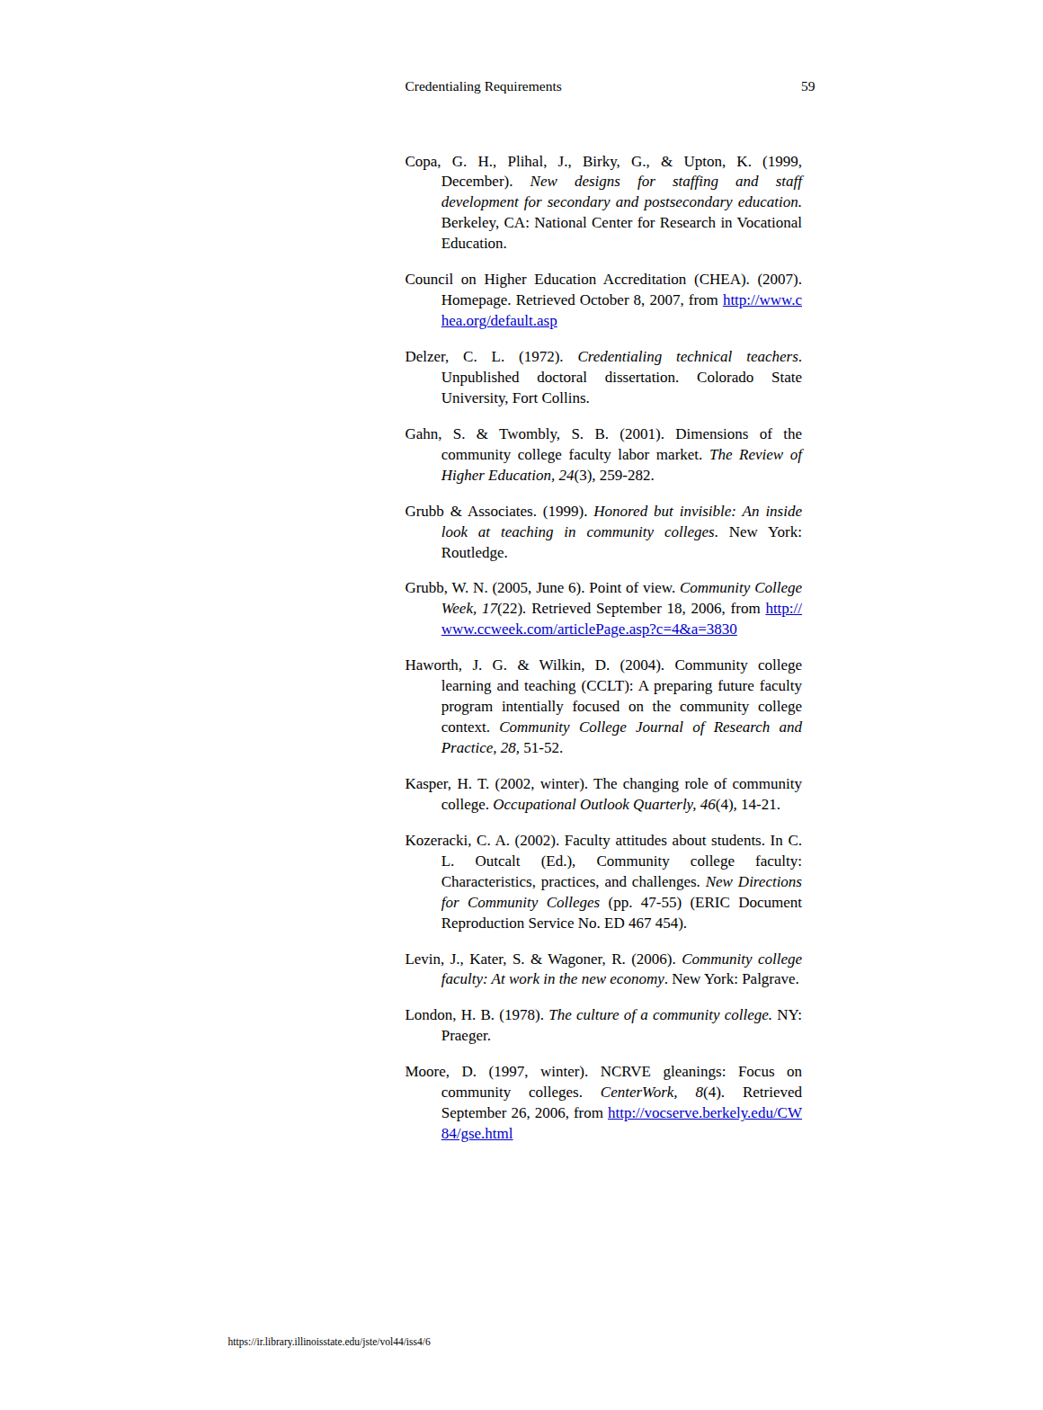Credentialing Requirements 59
Copa, G. H., Plihal, J., Birky, G., & Upton, K. (1999, December). New designs for staffing and staff development for secondary and postsecondary education. Berkeley, CA: National Center for Research in Vocational Education.
Council on Higher Education Accreditation (CHEA). (2007). Homepage. Retrieved October 8, 2007, from http://www.chea.org/default.asp
Delzer, C. L. (1972). Credentialing technical teachers. Unpublished doctoral dissertation. Colorado State University, Fort Collins.
Gahn, S. & Twombly, S. B. (2001). Dimensions of the community college faculty labor market. The Review of Higher Education, 24(3), 259-282.
Grubb & Associates. (1999). Honored but invisible: An inside look at teaching in community colleges. New York: Routledge.
Grubb, W. N. (2005, June 6). Point of view. Community College Week, 17(22). Retrieved September 18, 2006, from http://www.ccweek.com/articlePage.asp?c=4&a=3830
Haworth, J. G. & Wilkin, D. (2004). Community college learning and teaching (CCLT): A preparing future faculty program intentially focused on the community college context. Community College Journal of Research and Practice, 28, 51-52.
Kasper, H. T. (2002, winter). The changing role of community college. Occupational Outlook Quarterly, 46(4), 14-21.
Kozeracki, C. A. (2002). Faculty attitudes about students. In C. L. Outcalt (Ed.), Community college faculty: Characteristics, practices, and challenges. New Directions for Community Colleges (pp. 47-55) (ERIC Document Reproduction Service No. ED 467 454).
Levin, J., Kater, S. & Wagoner, R. (2006). Community college faculty: At work in the new economy. New York: Palgrave.
London, H. B. (1978). The culture of a community college. NY: Praeger.
Moore, D. (1997, winter). NCRVE gleanings: Focus on community colleges. CenterWork, 8(4). Retrieved September 26, 2006, from http://vocserve.berkely.edu/CW84/gse.html
https://ir.library.illinoisstate.edu/jste/vol44/iss4/6